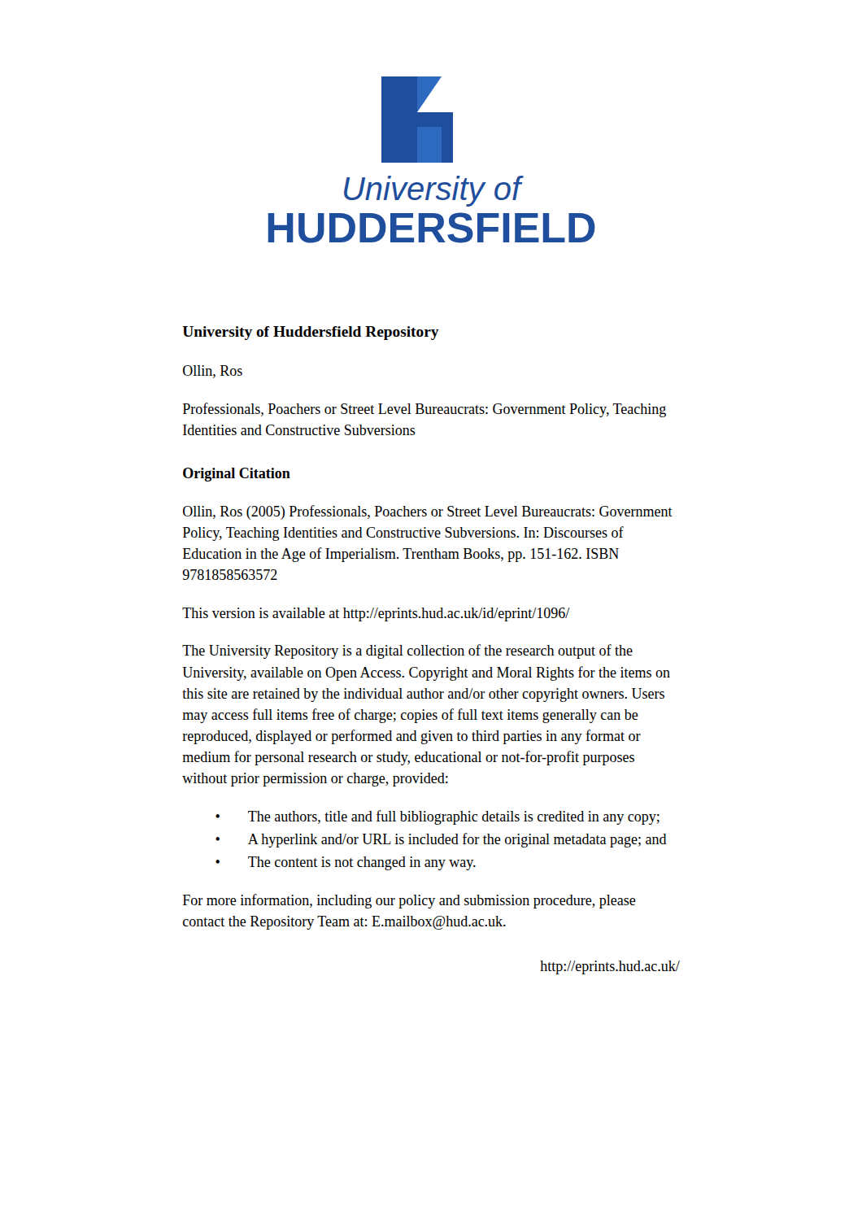University of HUDDERSFIELD
University of Huddersfield Repository
Ollin, Ros
Professionals, Poachers or Street Level Bureaucrats: Government Policy, Teaching Identities and Constructive Subversions
Original Citation
Ollin, Ros (2005) Professionals, Poachers or Street Level Bureaucrats: Government Policy, Teaching Identities and Constructive Subversions. In: Discourses of Education in the Age of Imperialism. Trentham Books, pp. 151-162. ISBN 9781858563572
This version is available at http://eprints.hud.ac.uk/id/eprint/1096/
The University Repository is a digital collection of the research output of the University, available on Open Access. Copyright and Moral Rights for the items on this site are retained by the individual author and/or other copyright owners. Users may access full items free of charge; copies of full text items generally can be reproduced, displayed or performed and given to third parties in any format or medium for personal research or study, educational or not-for-profit purposes without prior permission or charge, provided:
The authors, title and full bibliographic details is credited in any copy;
A hyperlink and/or URL is included for the original metadata page; and
The content is not changed in any way.
For more information, including our policy and submission procedure, please contact the Repository Team at: E.mailbox@hud.ac.uk.
http://eprints.hud.ac.uk/